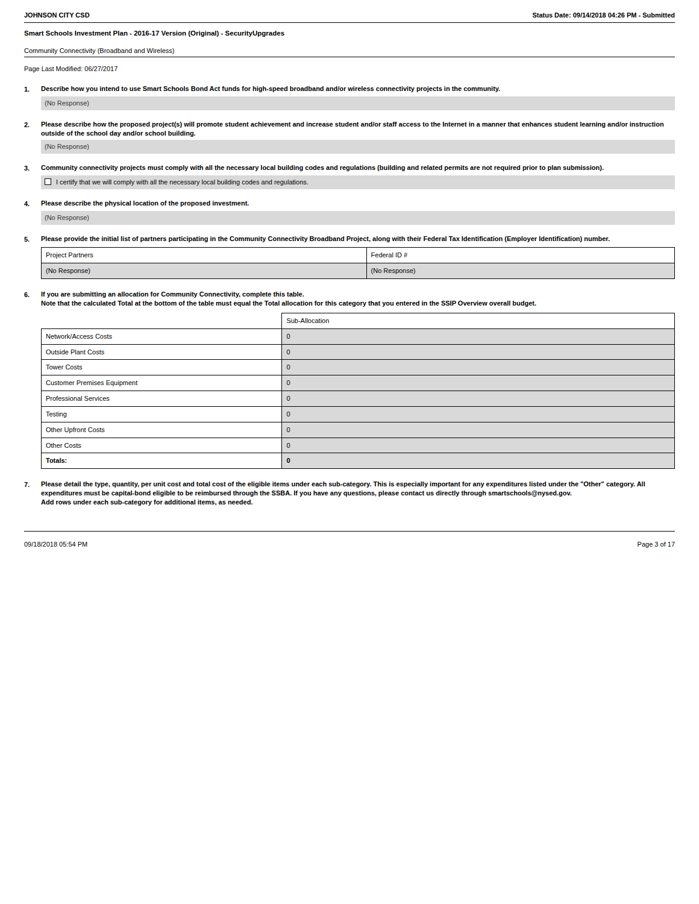JOHNSON CITY CSD
Status Date: 09/14/2018 04:26 PM - Submitted
Smart Schools Investment Plan - 2016-17 Version (Original) - SecurityUpgrades
Community Connectivity (Broadband and Wireless)
Page Last Modified: 06/27/2017
1.
Describe how you intend to use Smart Schools Bond Act funds for high-speed broadband and/or wireless connectivity projects in the community.
(No Response)
2.
Please describe how the proposed project(s) will promote student achievement and increase student and/or staff access to the Internet in a manner that enhances student learning and/or instruction outside of the school day and/or school building.
(No Response)
3.
Community connectivity projects must comply with all the necessary local building codes and regulations (building and related permits are not required prior to plan submission).
I certify that we will comply with all the necessary local building codes and regulations.
4.
Please describe the physical location of the proposed investment.
(No Response)
5.
Please provide the initial list of partners participating in the Community Connectivity Broadband Project, along with their Federal Tax Identification (Employer Identification) number.
| Project Partners | Federal ID # |
| (No Response) | (No Response) |
6.
If you are submitting an allocation for Community Connectivity, complete this table.
Note that the calculated Total at the bottom of the table must equal the Total allocation for this category that you entered in the SSIP Overview overall budget.
| | Sub-Allocation |
| Network/Access Costs | 0 |
| Outside Plant Costs | 0 |
| Tower Costs | 0 |
| Customer Premises Equipment | 0 |
| Professional Services | 0 |
| Testing | 0 |
| Other Upfront Costs | 0 |
| Other Costs | 0 |
| Totals: | 0 |
7.
Please detail the type, quantity, per unit cost and total cost of the eligible items under each sub-category. This is especially important for any expenditures listed under the "Other" category. All expenditures must be capital-bond eligible to be reimbursed through the SSBA. If you have any questions, please contact us directly through smartschools@nysed.gov.
Add rows under each sub-category for additional items, as needed.
09/18/2018 05:54 PM
Page 3 of 17